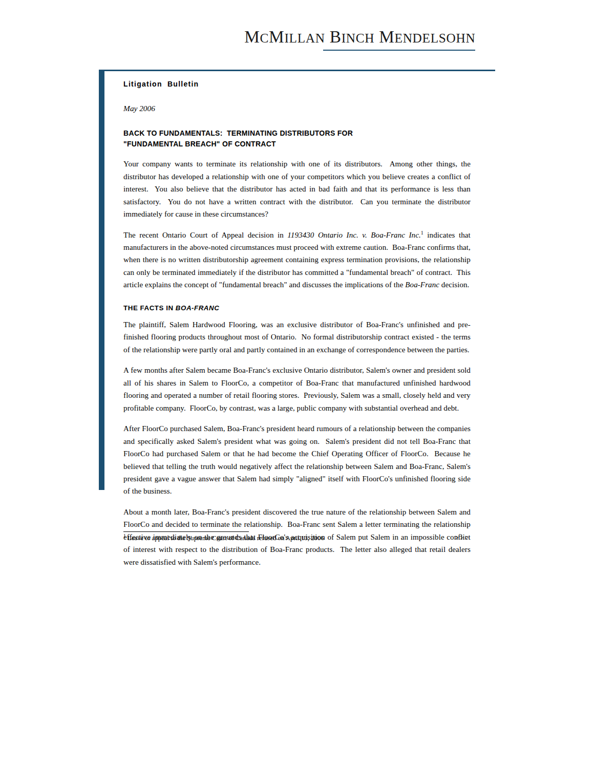MCMILLAN BINCH MENDELSOHN
Litigation Bulletin
May 2006
Back to Fundamentals: Terminating Distributors for
"Fundamental Breach" of Contract
Your company wants to terminate its relationship with one of its distributors. Among other things, the distributor has developed a relationship with one of your competitors which you believe creates a conflict of interest. You also believe that the distributor has acted in bad faith and that its performance is less than satisfactory. You do not have a written contract with the distributor. Can you terminate the distributor immediately for cause in these circumstances?
The recent Ontario Court of Appeal decision in 1193430 Ontario Inc. v. Boa-Franc Inc.1 indicates that manufacturers in the above-noted circumstances must proceed with extreme caution. Boa-Franc confirms that, when there is no written distributorship agreement containing express termination provisions, the relationship can only be terminated immediately if the distributor has committed a "fundamental breach" of contract. This article explains the concept of "fundamental breach" and discusses the implications of the Boa-Franc decision.
The Facts in Boa-Franc
The plaintiff, Salem Hardwood Flooring, was an exclusive distributor of Boa-Franc's unfinished and pre-finished flooring products throughout most of Ontario. No formal distributorship contract existed - the terms of the relationship were partly oral and partly contained in an exchange of correspondence between the parties.
A few months after Salem became Boa-Franc's exclusive Ontario distributor, Salem's owner and president sold all of his shares in Salem to FloorCo, a competitor of Boa-Franc that manufactured unfinished hardwood flooring and operated a number of retail flooring stores. Previously, Salem was a small, closely held and very profitable company. FloorCo, by contrast, was a large, public company with substantial overhead and debt.
After FloorCo purchased Salem, Boa-Franc's president heard rumours of a relationship between the companies and specifically asked Salem's president what was going on. Salem's president did not tell Boa-Franc that FloorCo had purchased Salem or that he had become the Chief Operating Officer of FloorCo. Because he believed that telling the truth would negatively affect the relationship between Salem and Boa-Franc, Salem's president gave a vague answer that Salem had simply "aligned" itself with FloorCo's unfinished flooring side of the business.
About a month later, Boa-Franc's president discovered the true nature of the relationship between Salem and FloorCo and decided to terminate the relationship. Boa-Franc sent Salem a letter terminating the relationship effective immediately on the grounds that FloorCo's acquisition of Salem put Salem in an impossible conflict of interest with respect to the distribution of Boa-Franc products. The letter also alleged that retail dealers were dissatisfied with Salem's performance.
1 Leave to appeal to the Supreme Court of Canada refused on April 13, 2006
>>>